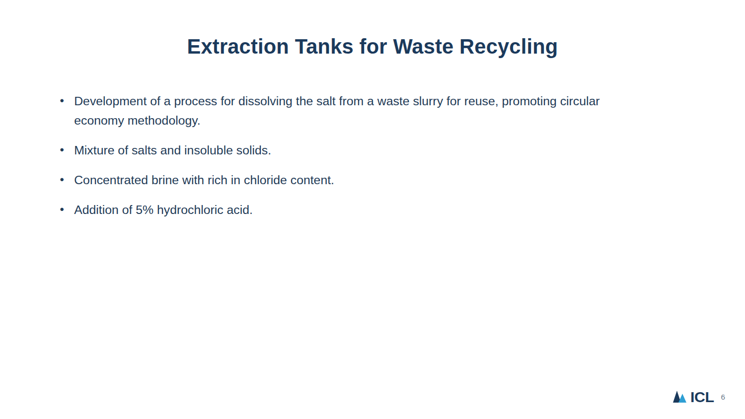Extraction Tanks for Waste Recycling
Development of a process for dissolving the salt from a waste slurry for reuse, promoting circular economy methodology.
Mixture of salts and insoluble solids.
Concentrated brine with rich in chloride content.
Addition of 5% hydrochloric acid.
ICL
6